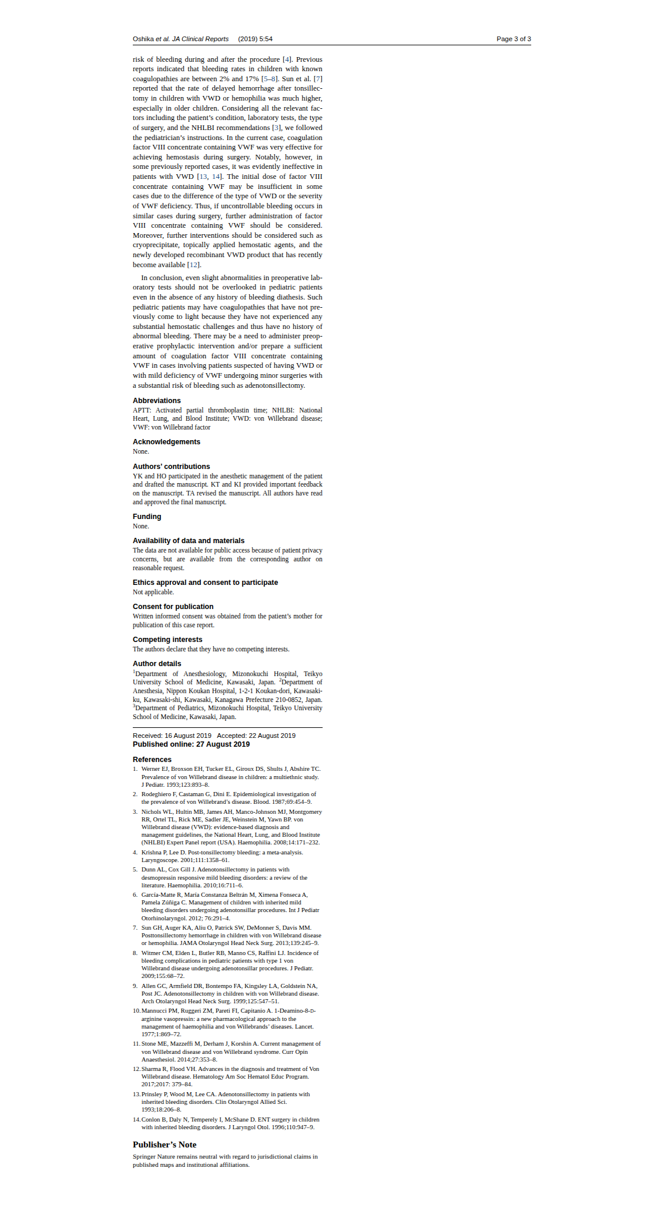Oshika et al. JA Clinical Reports (2019) 5:54
Page 3 of 3
risk of bleeding during and after the procedure [4]. Previous reports indicated that bleeding rates in children with known coagulopathies are between 2% and 17% [5–8]. Sun et al. [7] reported that the rate of delayed hemorrhage after tonsillectomy in children with VWD or hemophilia was much higher, especially in older children. Considering all the relevant factors including the patient’s condition, laboratory tests, the type of surgery, and the NHLBI recommendations [3], we followed the pediatrician’s instructions. In the current case, coagulation factor VIII concentrate containing VWF was very effective for achieving hemostasis during surgery. Notably, however, in some previously reported cases, it was evidently ineffective in patients with VWD [13, 14]. The initial dose of factor VIII concentrate containing VWF may be insufficient in some cases due to the difference of the type of VWD or the severity of VWF deficiency. Thus, if uncontrollable bleeding occurs in similar cases during surgery, further administration of factor VIII concentrate containing VWF should be considered. Moreover, further interventions should be considered such as cryoprecipitate, topically applied hemostatic agents, and the newly developed recombinant VWD product that has recently become available [12].
In conclusion, even slight abnormalities in preoperative laboratory tests should not be overlooked in pediatric patients even in the absence of any history of bleeding diathesis. Such pediatric patients may have coagulopathies that have not previously come to light because they have not experienced any substantial hemostatic challenges and thus have no history of abnormal bleeding. There may be a need to administer preoperative prophylactic intervention and/or prepare a sufficient amount of coagulation factor VIII concentrate containing VWF in cases involving patients suspected of having VWD or with mild deficiency of VWF undergoing minor surgeries with a substantial risk of bleeding such as adenotonsillectomy.
Abbreviations
APTT: Activated partial thromboplastin time; NHLBI: National Heart, Lung, and Blood Institute; VWD: von Willebrand disease; VWF: von Willebrand factor
Acknowledgements
None.
Authors’ contributions
YK and HO participated in the anesthetic management of the patient and drafted the manuscript. KT and KI provided important feedback on the manuscript. TA revised the manuscript. All authors have read and approved the final manuscript.
Funding
None.
Availability of data and materials
The data are not available for public access because of patient privacy concerns, but are available from the corresponding author on reasonable request.
Ethics approval and consent to participate
Not applicable.
Consent for publication
Written informed consent was obtained from the patient’s mother for publication of this case report.
Competing interests
The authors declare that they have no competing interests.
Author details
1Department of Anesthesiology, Mizonokuchi Hospital, Teikyo University School of Medicine, Kawasaki, Japan. 2Department of Anesthesia, Nippon Koukan Hospital, 1-2-1 Koukan-dori, Kawasaki-ku, Kawasaki-shi, Kawasaki, Kanagawa Prefecture 210-0852, Japan. 3Department of Pediatrics, Mizonokuchi Hospital, Teikyo University School of Medicine, Kawasaki, Japan.
Received: 16 August 2019 Accepted: 22 August 2019
Published online: 27 August 2019
References
Werner EJ, Broxson EH, Tucker EL, Giroux DS, Shults J, Abshire TC. Prevalence of von Willebrand disease in children: a multiethnic study. J Pediatr. 1993;123:893–8.
Rodeghiero F, Castaman G, Dini E. Epidemiological investigation of the prevalence of von Willebrand’s disease. Blood. 1987;69:454–9.
Nichols WL, Hultin MB, James AH, Manco-Johnson MJ, Montgomery RR, Ortel TL, Rick ME, Sadler JE, Weinstein M, Yawn BP. von Willebrand disease (VWD): evidence-based diagnosis and management guidelines, the National Heart, Lung, and Blood Institute (NHLBI) Expert Panel report (USA). Haemophilia. 2008;14:171–232.
Krishna P, Lee D. Post-tonsillectomy bleeding: a meta-analysis. Laryngoscope. 2001;111:1358–61.
Dunn AL, Cox Gill J. Adenotonsillectomy in patients with desmopressin responsive mild bleeding disorders: a review of the literature. Haemophilia. 2010;16:711–6.
García-Matte R, María Constanza Beltrán M, Ximena Fonseca A, Pamela Zúñiga C. Management of children with inherited mild bleeding disorders undergoing adenotonsillar procedures. Int J Pediatr Otorhinolaryngol. 2012; 76:291–4.
Sun GH, Auger KA, Aliu O, Patrick SW, DeMonner S, Davis MM. Posttonsillectomy hemorrhage in children with von Willebrand disease or hemophilia. JAMA Otolaryngol Head Neck Surg. 2013;139:245–9.
Witmer CM, Elden L, Butler RB, Manno CS, Raffini LJ. Incidence of bleeding complications in pediatric patients with type 1 von Willebrand disease undergoing adenotonsillar procedures. J Pediatr. 2009;155:68–72.
Allen GC, Armfield DR, Bontempo FA, Kingsley LA, Goldstein NA, Post JC. Adenotonsillectomy in children with von Willebrand disease. Arch Otolaryngol Head Neck Surg. 1999;125:547–51.
Mannucci PM, Ruggeri ZM, Pareti FI, Capitanio A. 1-Deamino-8-d-arginine vasopressin: a new pharmacological approach to the management of haemophilia and von Willebrands’ diseases. Lancet. 1977;1:869–72.
Stone ME, Mazzeffi M, Derham J, Korshin A. Current management of von Willebrand disease and von Willebrand syndrome. Curr Opin Anaesthesiol. 2014;27:353–8.
Sharma R, Flood VH. Advances in the diagnosis and treatment of Von Willebrand disease. Hematology Am Soc Hematol Educ Program. 2017;2017: 379–84.
Prinsley P, Wood M, Lee CA. Adenotonsillectomy in patients with inherited bleeding disorders. Clin Otolaryngol Allied Sci. 1993;18:206–8.
Conlon B, Daly N, Temperely I, McShane D. ENT surgery in children with inherited bleeding disorders. J Laryngol Otol. 1996;110:947–9.
Publisher’s Note
Springer Nature remains neutral with regard to jurisdictional claims in published maps and institutional affiliations.